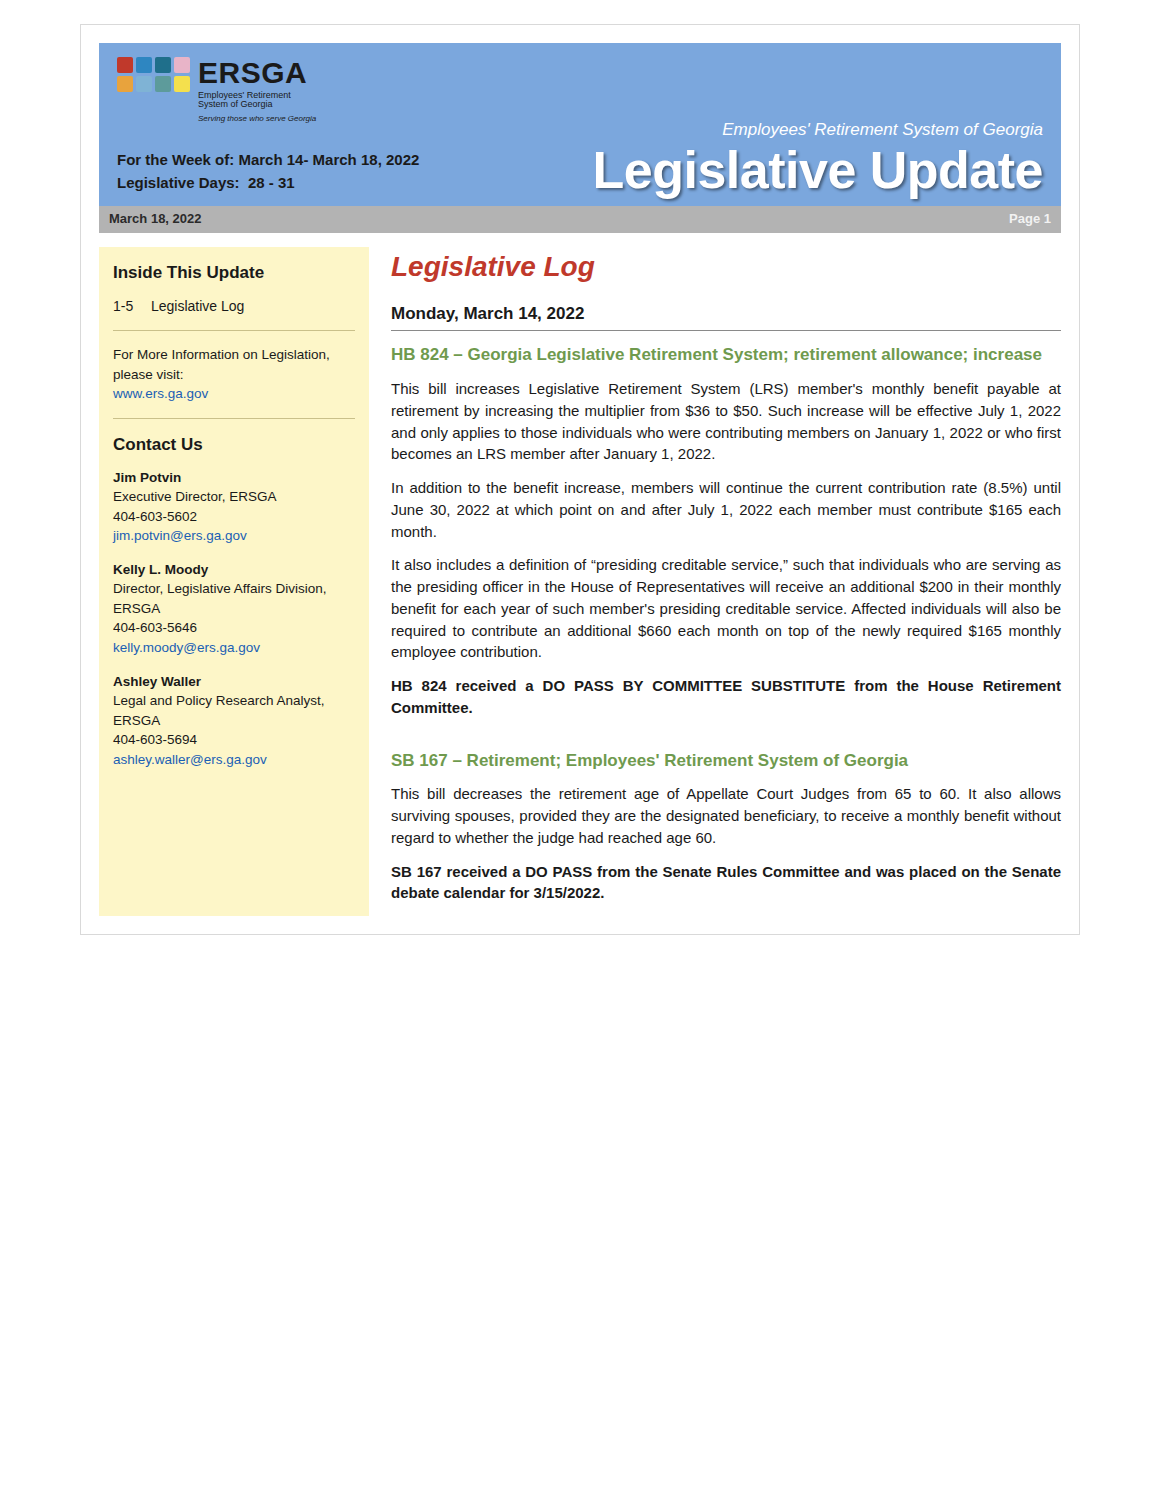ERSGA Employees' Retirement
System of Georgia Serving those who serve Georgia
Employees' Retirement System of Georgia
Legislative Update
For the Week of: March 14- March 18, 2022
Legislative Days: 28 - 31
March 18, 2022 Page 1
Inside This Update
1-5 Legislative Log
For More Information on Legislation, please visit:
www.ers.ga.gov
Contact Us
Jim Potvin Executive Director, ERSGA
404-603-5602
jim.potvin@ers.ga.gov
Kelly L. Moody Director, Legislative Affairs Division, ERSGA
404-603-5646
kelly.moody@ers.ga.gov
Ashley Waller Legal and Policy Research Analyst, ERSGA
404-603-5694
ashley.waller@ers.ga.gov
Legislative Log
Monday, March 14, 2022
HB 824 – Georgia Legislative Retirement System; retirement allowance; increase
This bill increases Legislative Retirement System (LRS) member's monthly benefit payable at retirement by increasing the multiplier from $36 to $50. Such increase will be effective July 1, 2022 and only applies to those individuals who were contributing members on January 1, 2022 or who first becomes an LRS member after January 1, 2022.
In addition to the benefit increase, members will continue the current contribution rate (8.5%) until June 30, 2022 at which point on and after July 1, 2022 each member must contribute $165 each month.
It also includes a definition of “presiding creditable service,” such that individuals who are serving as the presiding officer in the House of Representatives will receive an additional $200 in their monthly benefit for each year of such member's presiding creditable service. Affected individuals will also be required to contribute an additional $660 each month on top of the newly required $165 monthly employee contribution.
HB 824 received a DO PASS BY COMMITTEE SUBSTITUTE from the House Retirement Committee.
SB 167 – Retirement; Employees' Retirement System of Georgia
This bill decreases the retirement age of Appellate Court Judges from 65 to 60. It also allows surviving spouses, provided they are the designated beneficiary, to receive a monthly benefit without regard to whether the judge had reached age 60.
SB 167 received a DO PASS from the Senate Rules Committee and was placed on the Senate debate calendar for 3/15/2022.